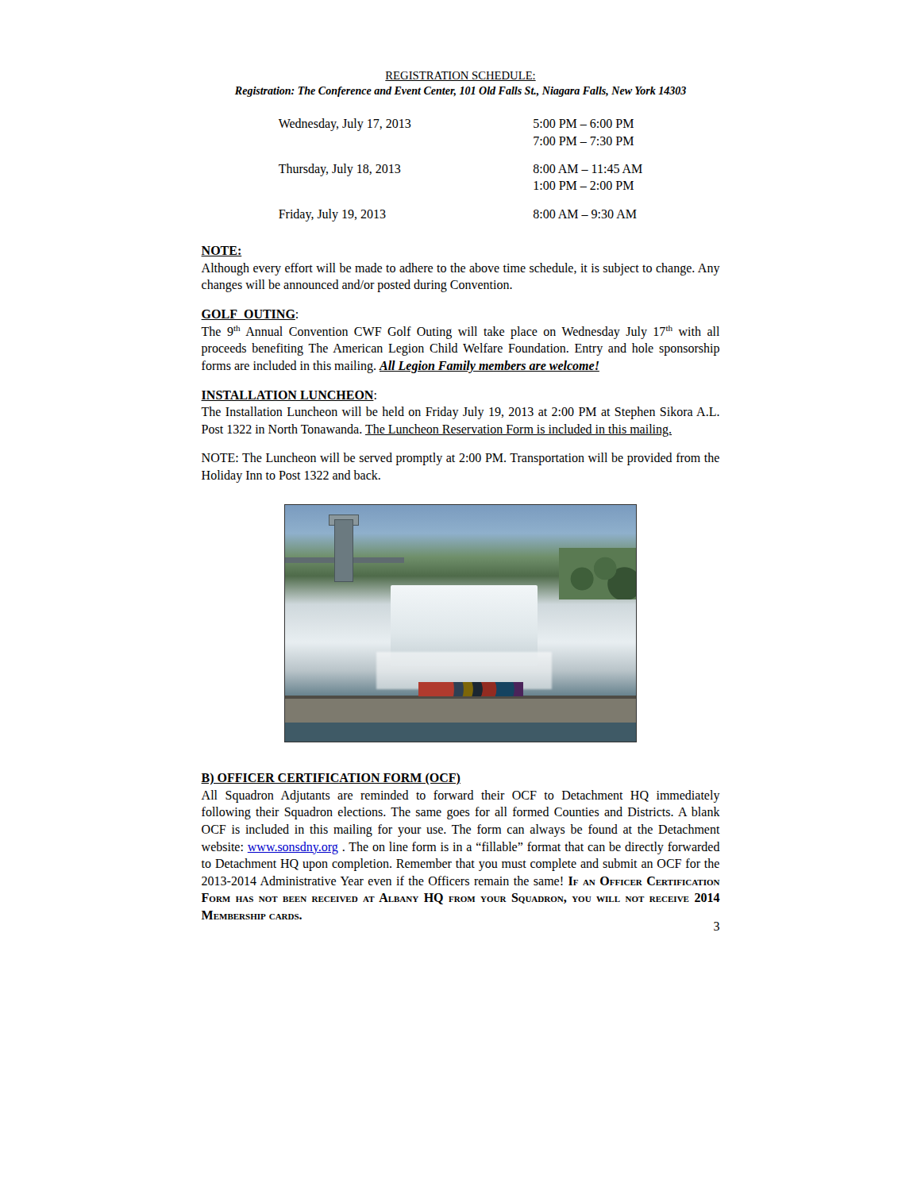REGISTRATION SCHEDULE:
Registration: The Conference and Event Center, 101 Old Falls St., Niagara Falls, New York 14303
| Wednesday, July 17, 2013 | 5:00 PM – 6:00 PM 7:00 PM – 7:30 PM |
| Thursday, July 18, 2013 | 8:00 AM – 11:45 AM 1:00 PM – 2:00 PM |
| Friday, July 19, 2013 | 8:00 AM – 9:30 AM |
NOTE:
Although every effort will be made to adhere to the above time schedule, it is subject to change. Any changes will be announced and/or posted during Convention.
GOLF OUTING:
The 9th Annual Convention CWF Golf Outing will take place on Wednesday July 17th with all proceeds benefiting The American Legion Child Welfare Foundation. Entry and hole sponsorship forms are included in this mailing. All Legion Family members are welcome!
INSTALLATION LUNCHEON:
The Installation Luncheon will be held on Friday July 19, 2013 at 2:00 PM at Stephen Sikora A.L. Post 1322 in North Tonawanda. The Luncheon Reservation Form is included in this mailing.
NOTE: The Luncheon will be served promptly at 2:00 PM. Transportation will be provided from the Holiday Inn to Post 1322 and back.
B) OFFICER CERTIFICATION FORM (OCF)
All Squadron Adjutants are reminded to forward their OCF to Detachment HQ immediately following their Squadron elections. The same goes for all formed Counties and Districts. A blank OCF is included in this mailing for your use. The form can always be found at the Detachment website: www.sonsdny.org . The on line form is in a “fillable” format that can be directly forwarded to Detachment HQ upon completion. Remember that you must complete and submit an OCF for the 2013-2014 Administrative Year even if the Officers remain the same! If an Officer Certification Form has not been received at Albany HQ from your Squadron, you will not receive 2014 Membership cards.
3